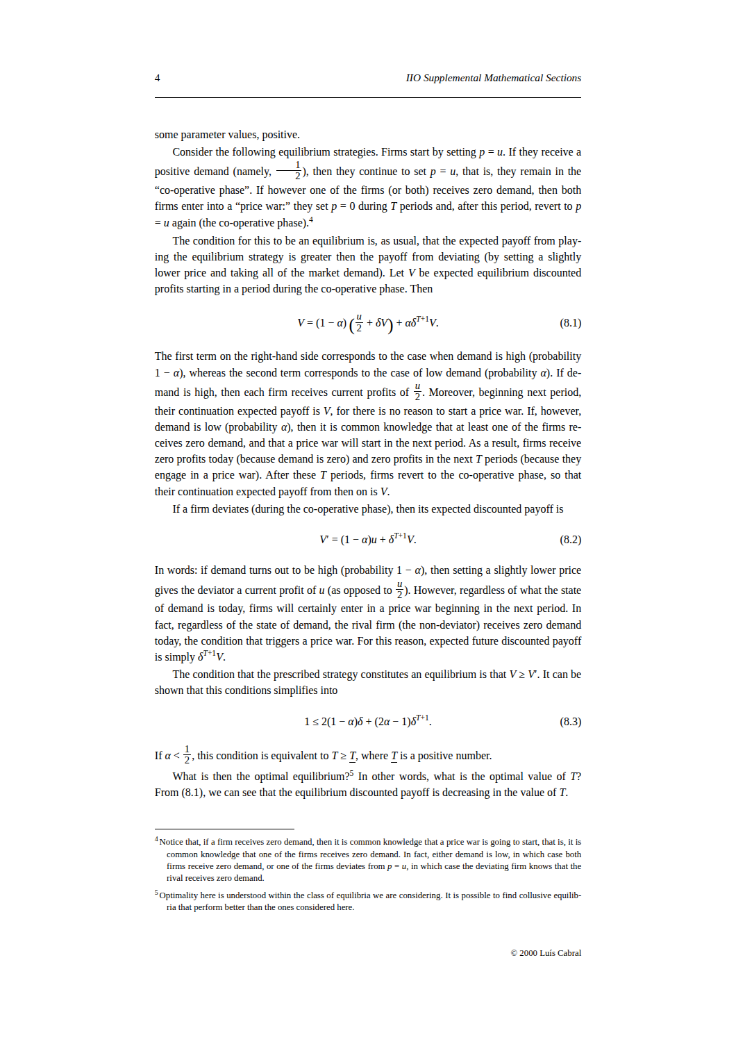4 IIO Supplemental Mathematical Sections
some parameter values, positive.
Consider the following equilibrium strategies. Firms start by setting p = u. If they receive a positive demand (namely, 12), then they continue to set p = u, that is, they remain in the “co-operative phase”. If however one of the firms (or both) receives zero demand, then both firms enter into a “price war:” they set p = 0 during T periods and, after this period, revert to p = u again (the co-operative phase).4
The condition for this to be an equilibrium is, as usual, that the expected payoff from playing the equilibrium strategy is greater then the payoff from deviating (by setting a slightly lower price and taking all of the market demand). Let V be expected equilibrium discounted profits starting in a period during the co-operative phase. Then
V = (1 − α) (u 2 + δV) + αδT+1V. (8.1)
The first term on the right-hand side corresponds to the case when demand is high (probability 1 − α), whereas the second term corresponds to the case of low demand (probability α). If demand is high, then each firm receives current profits of u 2. Moreover, beginning next period, their continuation expected payoff is V, for there is no reason to start a price war. If, however, demand is low (probability α), then it is common knowledge that at least one of the firms receives zero demand, and that a price war will start in the next period. As a result, firms receive zero profits today (because demand is zero) and zero profits in the next T periods (because they engage in a price war). After these T periods, firms revert to the co-operative phase, so that their continuation expected payoff from then on is V.
If a firm deviates (during the co-operative phase), then its expected discounted payoff is
V′ = (1 − α)u + δT+1V. (8.2)
In words: if demand turns out to be high (probability 1 − α), then setting a slightly lower price gives the deviator a current profit of u (as opposed to u 2). However, regardless of what the state of demand is today, firms will certainly enter in a price war beginning in the next period. In fact, regardless of the state of demand, the rival firm (the non-deviator) receives zero demand today, the condition that triggers a price war. For this reason, expected future discounted payoff is simply δT+1V.
The condition that the prescribed strategy constitutes an equilibrium is that V ≥ V′. It can be shown that this conditions simplifies into
1 ≤ 2(1 − α)δ + (2α − 1)δT+1. (8.3)
If α < 12, this condition is equivalent to T ≥ T, where T is a positive number.
What is then the optimal equilibrium?5 In other words, what is the optimal value of T? From (8.1), we can see that the equilibrium discounted payoff is decreasing in the value of T.
4 Notice that, if a firm receives zero demand, then it is common knowledge that a price war is going to start, that is, it is common knowledge that one of the firms receives zero demand. In fact, either demand is low, in which case both firms receive zero demand, or one of the firms deviates from p = u, in which case the deviating firm knows that the rival receives zero demand.
5 Optimality here is understood within the class of equilibria we are considering. It is possible to find collusive equilibria that perform better than the ones considered here.
© 2000 Luís Cabral